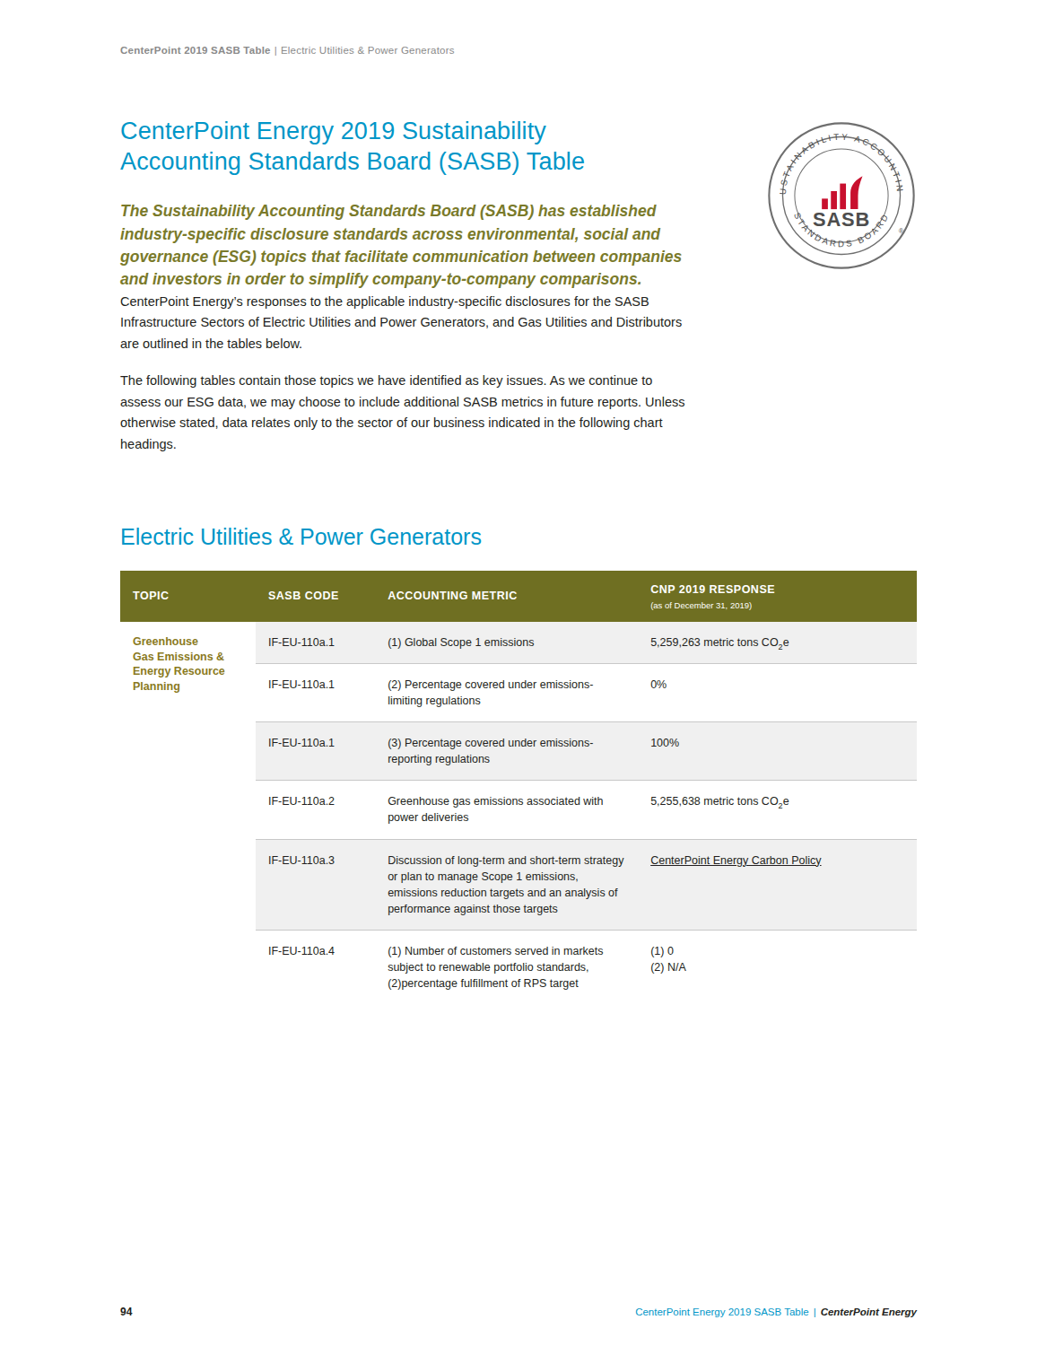CenterPoint 2019 SASB Table|Electric Utilities & Power Generators
CenterPoint Energy 2019 Sustainability
Accounting Standards Board (SASB) Table
The Sustainability Accounting Standards Board (SASB) has established industry-specific disclosure standards across environmental, social and governance (ESG) topics that facilitate communication between companies and investors in order to simplify company-to-company comparisons.
CenterPoint Energy’s responses to the applicable industry-specific disclosures for the SASB Infrastructure Sectors of Electric Utilities and Power Generators, and Gas Utilities and Distributors are outlined in the tables below.
The following tables contain those topics we have identified as key issues. As we continue to assess our ESG data, we may choose to include additional SASB metrics in future reports. Unless otherwise stated, data relates only to the sector of our business indicated in the following chart headings.
SUSTAINABILITY ACCOUNTING STANDARDS BOARD SASB ®
Electric Utilities & Power Generators
| Topic | SASB Code | Accounting Metric | CNP 2019 Response (as of December 31, 2019) |
| --- | --- | --- | --- |
| Greenhouse Gas Emissions & Energy Resource Planning | IF-EU-110a.1 | (1) Global Scope 1 emissions | 5,259,263 metric tons CO 2 e |
| IF-EU-110a.1 | (2) Percentage covered under emissions-limiting regulations | 0% |
| IF-EU-110a.1 | (3) Percentage covered under emissions-reporting regulations | 100% |
| IF-EU-110a.2 | Greenhouse gas emissions associated with power deliveries | 5,255,638 metric tons CO 2 e |
| IF-EU-110a.3 | Discussion of long-term and short-term strategy or plan to manage Scope 1 emissions, emissions reduction targets and an analysis of performance against those targets | CenterPoint Energy Carbon Policy |
| IF-EU-110a.4 | (1) Number of customers served in markets subject to renewable portfolio standards, (2)percentage fulfillment of RPS target | (1) 0 (2) N/A |
94
CenterPoint Energy 2019 SASB Table|CenterPoint Energy